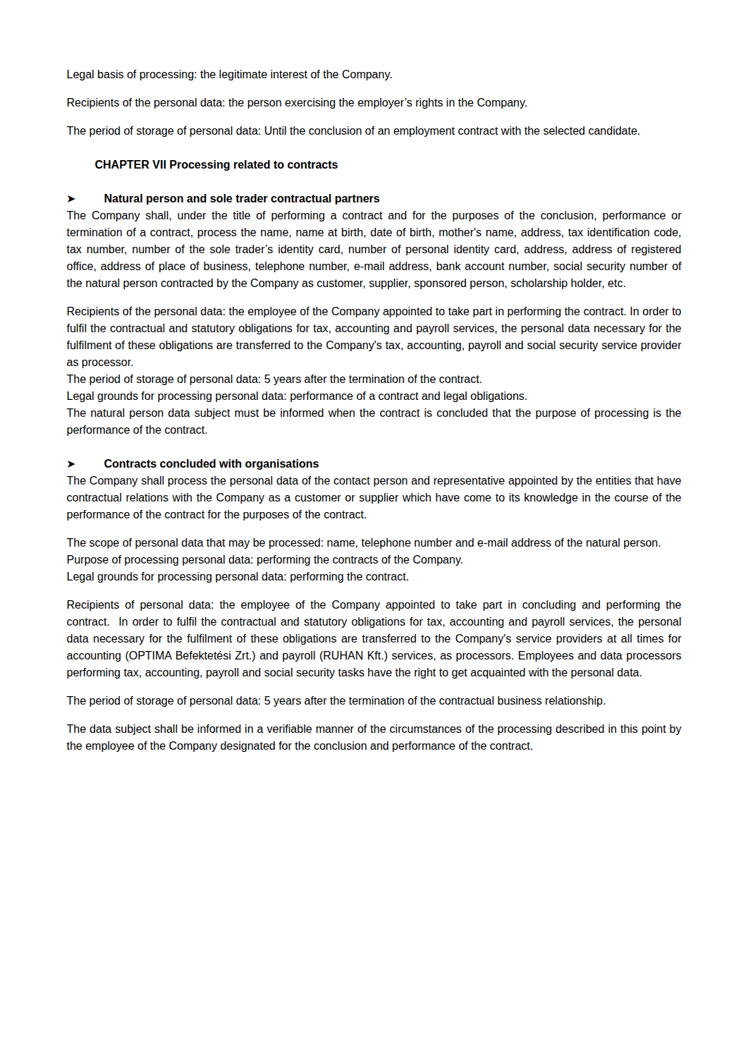Legal basis of processing: the legitimate interest of the Company.
Recipients of the personal data: the person exercising the employer’s rights in the Company.
The period of storage of personal data: Until the conclusion of an employment contract with the selected candidate.
CHAPTER VII Processing related to contracts
Natural person and sole trader contractual partners
The Company shall, under the title of performing a contract and for the purposes of the conclusion, performance or termination of a contract, process the name, name at birth, date of birth, mother's name, address, tax identification code, tax number, number of the sole trader’s identity card, number of personal identity card, address, address of registered office, address of place of business, telephone number, e-mail address, bank account number, social security number of the natural person contracted by the Company as customer, supplier, sponsored person, scholarship holder, etc.
Recipients of the personal data: the employee of the Company appointed to take part in performing the contract. In order to fulfil the contractual and statutory obligations for tax, accounting and payroll services, the personal data necessary for the fulfilment of these obligations are transferred to the Company's tax, accounting, payroll and social security service provider as processor.
The period of storage of personal data: 5 years after the termination of the contract.
Legal grounds for processing personal data: performance of a contract and legal obligations.
The natural person data subject must be informed when the contract is concluded that the purpose of processing is the performance of the contract.
Contracts concluded with organisations
The Company shall process the personal data of the contact person and representative appointed by the entities that have contractual relations with the Company as a customer or supplier which have come to its knowledge in the course of the performance of the contract for the purposes of the contract.
The scope of personal data that may be processed: name, telephone number and e-mail address of the natural person.
Purpose of processing personal data: performing the contracts of the Company.
Legal grounds for processing personal data: performing the contract.
Recipients of personal data: the employee of the Company appointed to take part in concluding and performing the contract. In order to fulfil the contractual and statutory obligations for tax, accounting and payroll services, the personal data necessary for the fulfilment of these obligations are transferred to the Company's service providers at all times for accounting (OPTIMA Befektetési Zrt.) and payroll (RUHAN Kft.) services, as processors. Employees and data processors performing tax, accounting, payroll and social security tasks have the right to get acquainted with the personal data.
The period of storage of personal data: 5 years after the termination of the contractual business relationship.
The data subject shall be informed in a verifiable manner of the circumstances of the processing described in this point by the employee of the Company designated for the conclusion and performance of the contract.